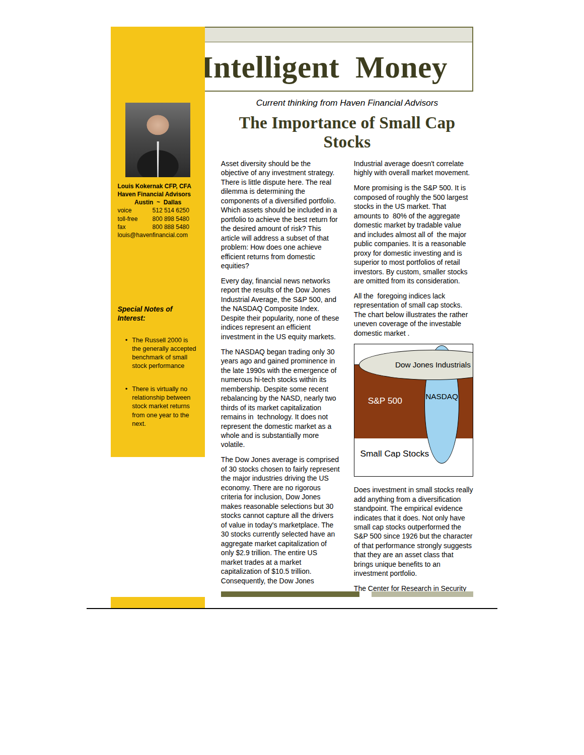September 15th , 2003
Volume 2, Issue 6
Intelligent Money
Louis Kokernak CFP, CFA
Haven Financial Advisors
Austin ~ Dallas
| voice | 512 514 6250 |
| toll-free | 800 898 5480 |
| fax | 800 888 5480 |
louis@havenfinancial.com
Special Notes of Interest:
The Russell 2000 is the generally accepted benchmark of small stock performance
There is virtually no relationship between stock market returns from one year to the next.
Current thinking from Haven Financial Advisors
The Importance of Small Cap Stocks
Asset diversity should be the objective of any investment strategy. There is little dispute here. The real dilemma is determining the components of a diversified portfolio. Which assets should be included in a portfolio to achieve the best return for the desired amount of risk? This article will address a subset of that problem: How does one achieve efficient returns from domestic equities?
Every day, financial news networks report the results of the Dow Jones Industrial Average, the S&P 500, and the NASDAQ Composite Index. Despite their popularity, none of these indices represent an efficient investment in the US equity markets.
The NASDAQ began trading only 30 years ago and gained prominence in the late 1990s with the emergence of numerous hi-tech stocks within its membership. Despite some recent rebalancing by the NASD, nearly two thirds of its market capitalization remains in technology. It does not represent the domestic market as a whole and is substantially more volatile.
The Dow Jones average is comprised of 30 stocks chosen to fairly represent the major industries driving the US economy. There are no rigorous criteria for inclusion, Dow Jones makes reasonable selections but 30 stocks cannot capture all the drivers of value in today's marketplace. The 30 stocks currently selected have an aggregate market capitalization of only $2.9 trillion. The entire US market trades at a market capitalization of $10.5 trillion. Consequently, the Dow Jones Industrial average doesn't correlate highly with overall market movement.
More promising is the S&P 500. It is composed of roughly the 500 largest stocks in the US market. That amounts to 80% of the aggregate domestic market by tradable value and includes almost all of the major public companies. It is a reasonable proxy for domestic investing and is superior to most portfolios of retail investors. By custom, smaller stocks are omitted from its consideration.
All the foregoing indices lack representation of small cap stocks. The chart below illustrates the rather uneven coverage of the investable domestic market .
NASDAQ
S&P 500
Dow Jones Industrials
Small Cap Stocks
Does investment in small stocks really add anything from a diversification standpoint. The empirical evidence indicates that it does. Not only have small cap stocks outperformed the S&P 500 since 1926 but the character of that performance strongly suggests that they are an asset class that brings unique benefits to an investment portfolio.
The Center for Research in Security